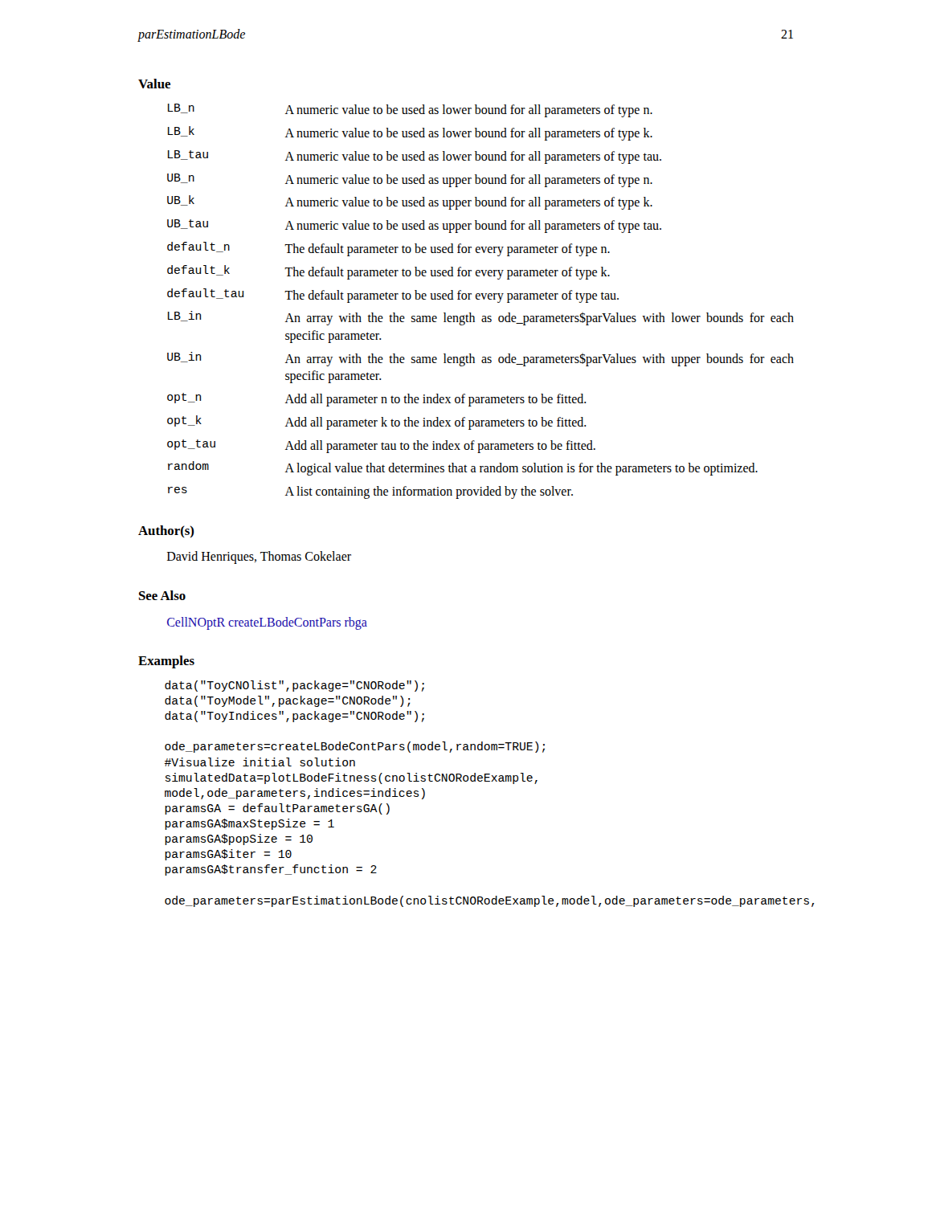parEstimationLBode 21
Value
LB_n
A numeric value to be used as lower bound for all parameters of type n.
LB_k
A numeric value to be used as lower bound for all parameters of type k.
LB_tau
A numeric value to be used as lower bound for all parameters of type tau.
UB_n
A numeric value to be used as upper bound for all parameters of type n.
UB_k
A numeric value to be used as upper bound for all parameters of type k.
UB_tau
A numeric value to be used as upper bound for all parameters of type tau.
default_n
The default parameter to be used for every parameter of type n.
default_k
The default parameter to be used for every parameter of type k.
default_tau
The default parameter to be used for every parameter of type tau.
LB_in
An array with the the same length as ode_parameters$parValues with lower bounds for each specific parameter.
UB_in
An array with the the same length as ode_parameters$parValues with upper bounds for each specific parameter.
opt_n
Add all parameter n to the index of parameters to be fitted.
opt_k
Add all parameter k to the index of parameters to be fitted.
opt_tau
Add all parameter tau to the index of parameters to be fitted.
random
A logical value that determines that a random solution is for the parameters to be optimized.
res
A list containing the information provided by the solver.
Author(s)
David Henriques, Thomas Cokelaer
See Also
CellNOptR createLBodeContPars rbga
Examples
data("ToyCNOlist",package="CNORode");
data("ToyModel",package="CNORode");
data("ToyIndices",package="CNORode");

ode_parameters=createLBodeContPars(model,random=TRUE);
#Visualize initial solution
simulatedData=plotLBodeFitness(cnolistCNORodeExample, model,ode_parameters,indices=indices)
paramsGA = defaultParametersGA()
paramsGA$maxStepSize = 1
paramsGA$popSize = 10
paramsGA$iter = 10
paramsGA$transfer_function = 2

ode_parameters=parEstimationLBode(cnolistCNORodeExample,model,ode_parameters=ode_parameters,